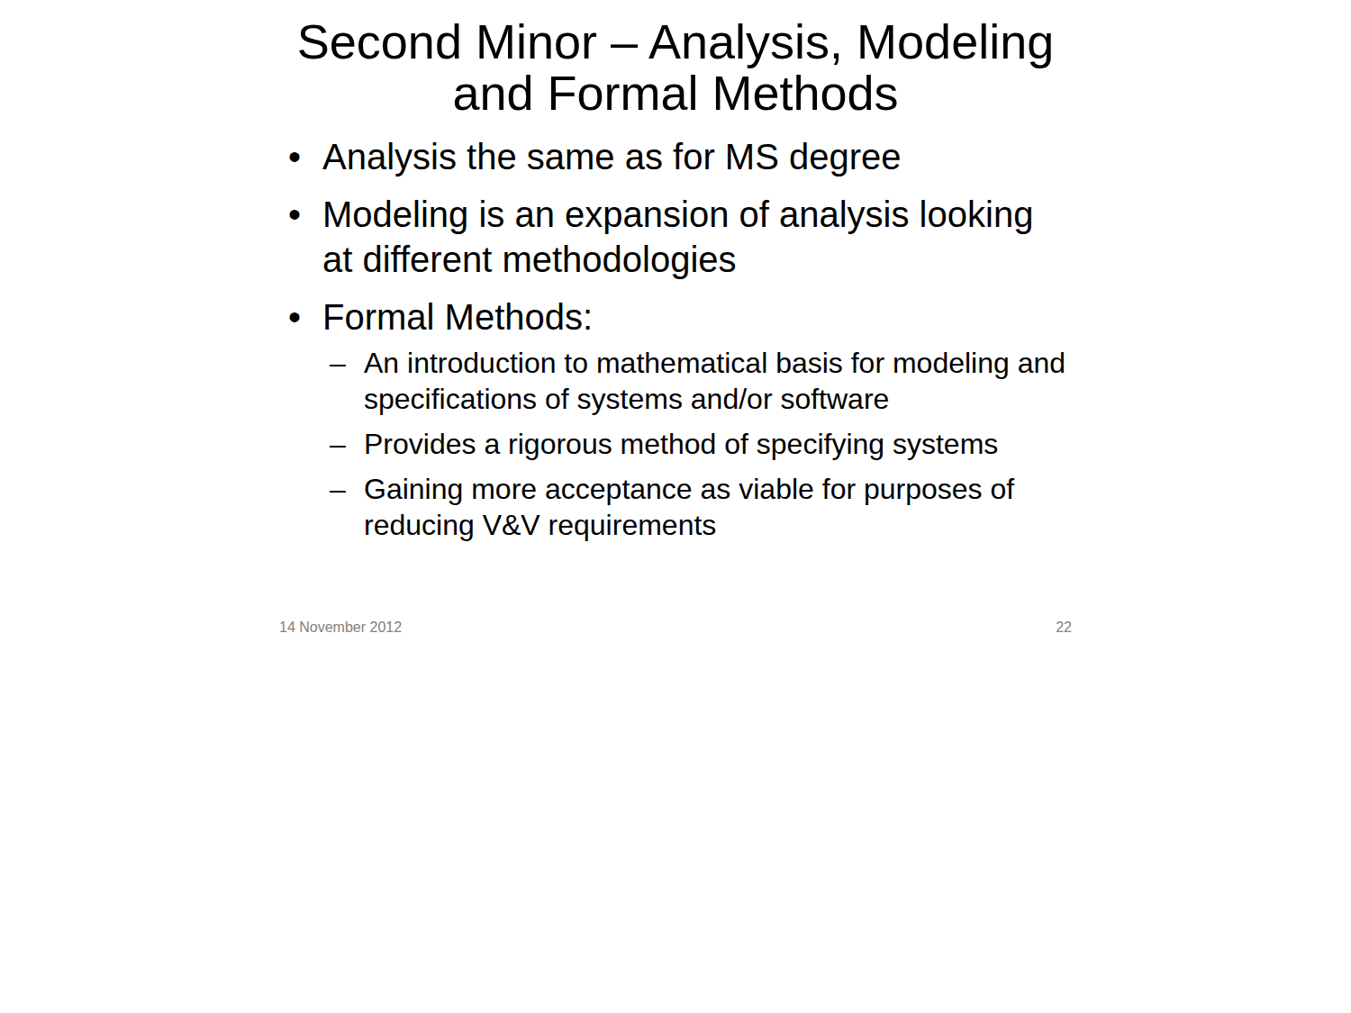Second Minor – Analysis, Modeling and Formal Methods
Analysis the same as for MS degree
Modeling is an expansion of analysis looking at different methodologies
Formal Methods:
An introduction to mathematical basis for modeling and specifications of systems and/or software
Provides a rigorous method of specifying systems
Gaining more acceptance as viable for purposes of reducing V&V requirements
14 November 2012 22